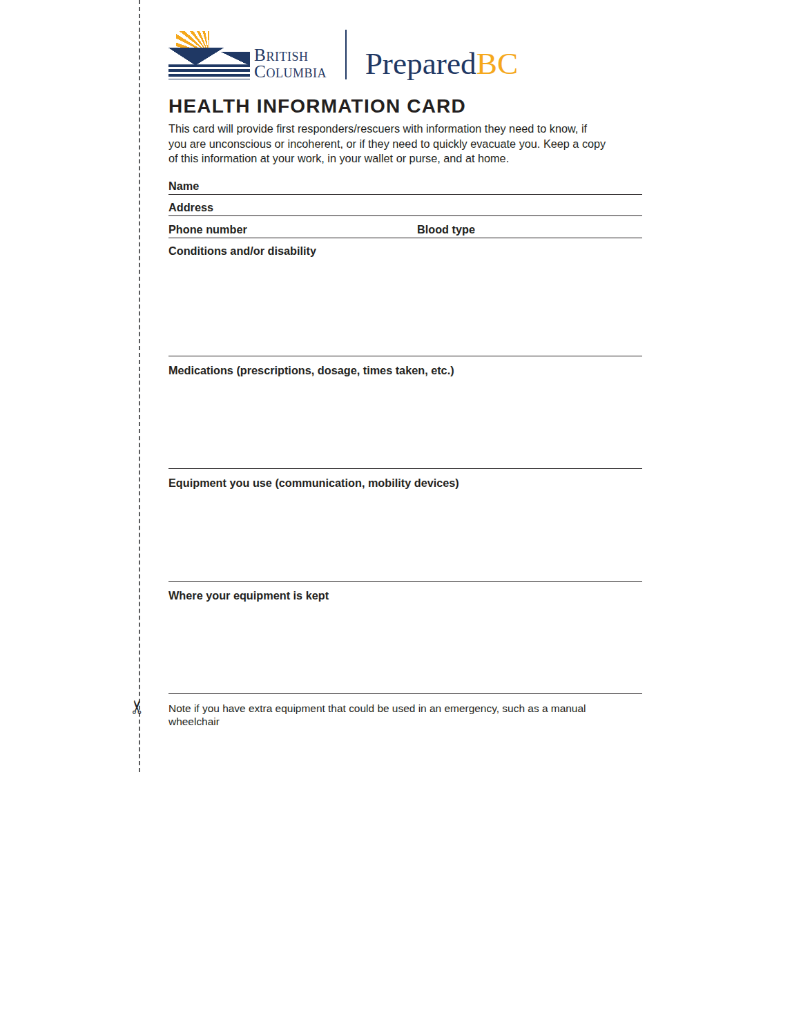✂
British Columbia
Prepared BC
HEALTH INFORMATION CARD
This card will provide first responders/rescuers with information they need to know, if you are unconscious or incoherent, or if they need to quickly evacuate you. Keep a copy of this information at your work, in your wallet or purse, and at home.
Name
Address
Phone number
Blood type
Conditions and/or disability
Medications (prescriptions, dosage, times taken, etc.)
Equipment you use (communication, mobility devices)
Where your equipment is kept
Note if you have extra equipment that could be used in an emergency, such as a manual wheelchair